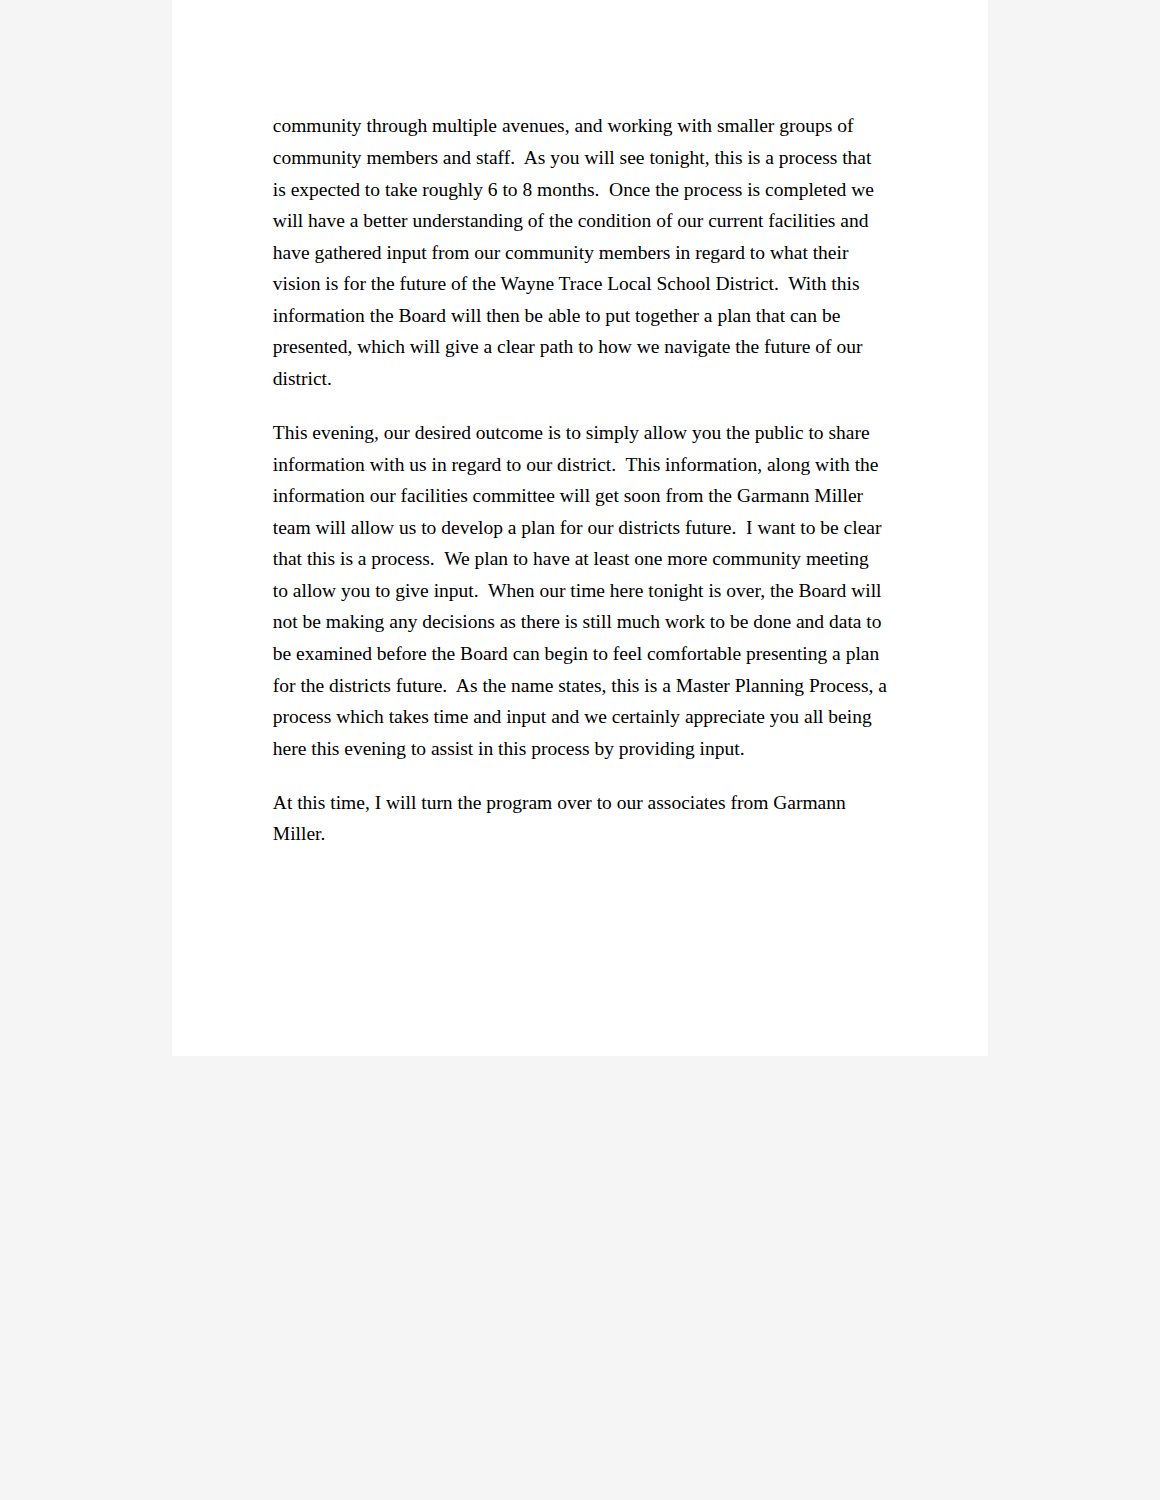community through multiple avenues, and working with smaller groups of community members and staff. As you will see tonight, this is a process that is expected to take roughly 6 to 8 months. Once the process is completed we will have a better understanding of the condition of our current facilities and have gathered input from our community members in regard to what their vision is for the future of the Wayne Trace Local School District. With this information the Board will then be able to put together a plan that can be presented, which will give a clear path to how we navigate the future of our district.
This evening, our desired outcome is to simply allow you the public to share information with us in regard to our district. This information, along with the information our facilities committee will get soon from the Garmann Miller team will allow us to develop a plan for our districts future. I want to be clear that this is a process. We plan to have at least one more community meeting to allow you to give input. When our time here tonight is over, the Board will not be making any decisions as there is still much work to be done and data to be examined before the Board can begin to feel comfortable presenting a plan for the districts future. As the name states, this is a Master Planning Process, a process which takes time and input and we certainly appreciate you all being here this evening to assist in this process by providing input.
At this time, I will turn the program over to our associates from Garmann Miller.